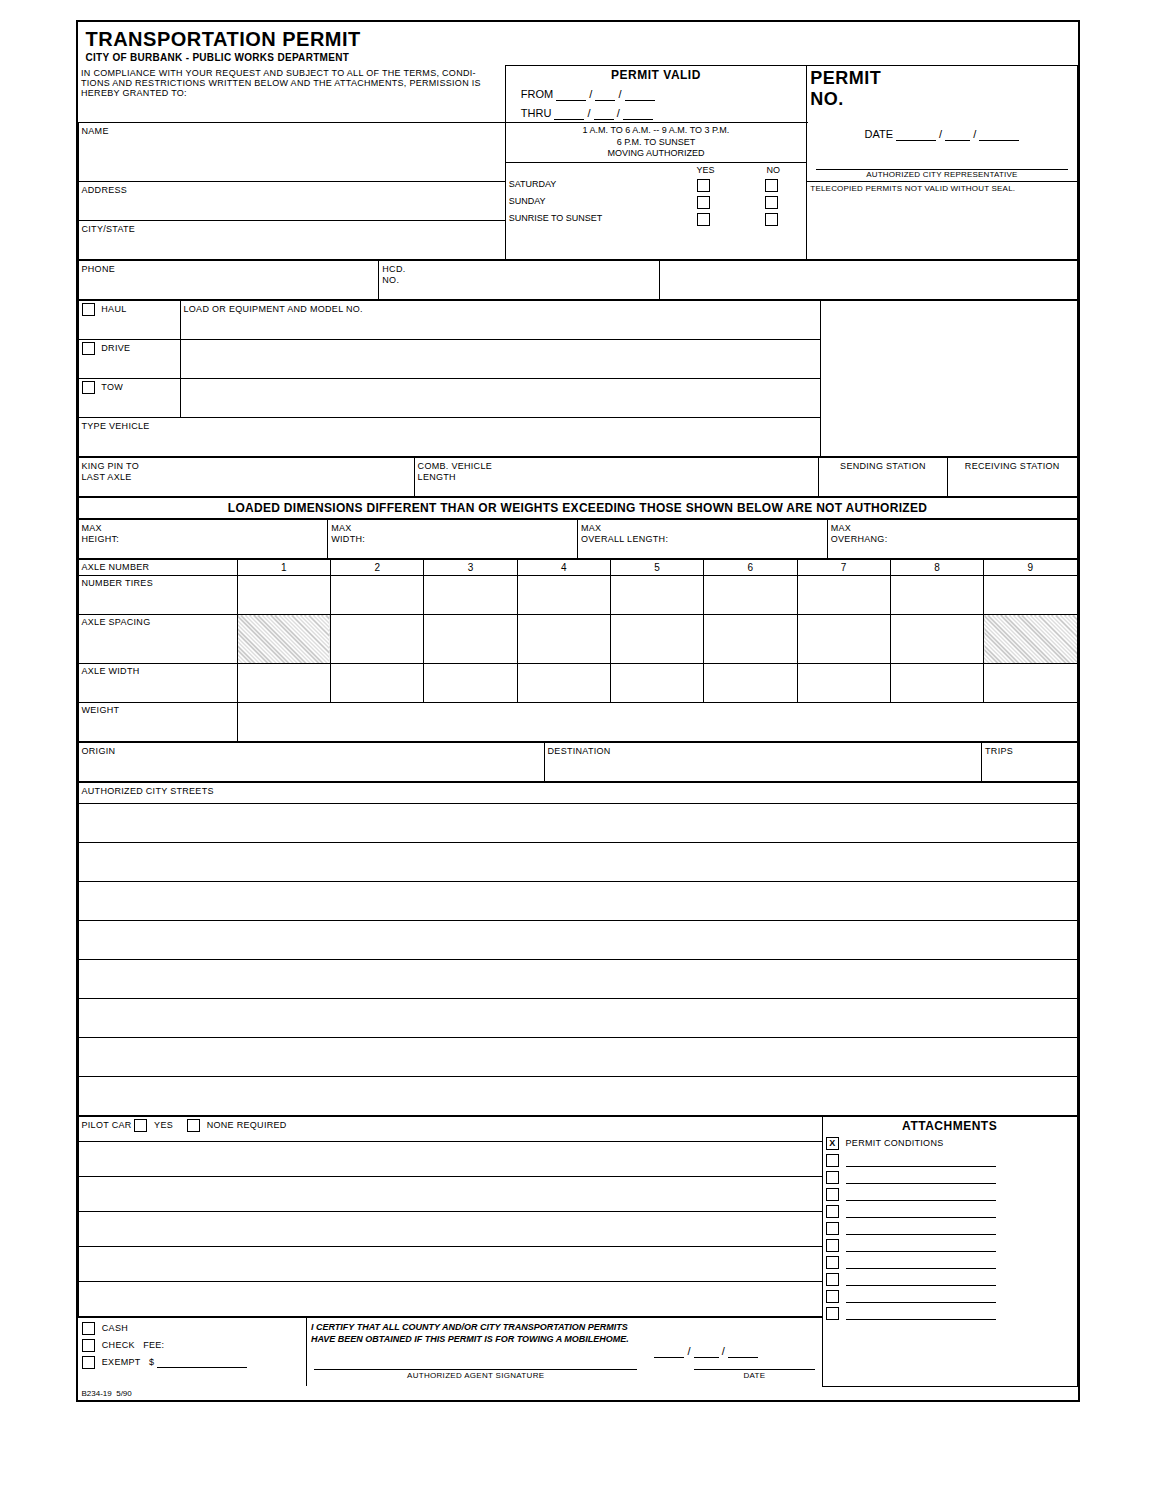TRANSPORTATION PERMIT
CITY OF BURBANK - PUBLIC WORKS DEPARTMENT
| IN COMPLIANCE WITH YOUR REQUEST AND SUBJECT TO ALL OF THE TERMS, CONDI- TIONS AND RESTRICTIONS WRITTEN BELOW AND THE ATTACHMENTS, PERMISSION IS HEREBY GRANTED TO: | PERMIT VALID FROM / / THRU / / | PERMIT NO. DATE / / AUTHORIZED CITY REPRESENTATIVE |
| NAME | 1 A.M. TO 6 A.M. -- 9 A.M. TO 3 P.M. 6 P.M. TO SUNSET MOVING AUTHORIZED / / YES / NO / / SATURDAY / / / / SUNDAY / / / / SUNRISE TO SUNSET / / / |
| ADDRESS | TELECOPIED PERMITS NOT VALID WITHOUT SEAL. |
| CITY/STATE |
| PHONE | HCD. NO. | |
| HAUL | LOAD OR EQUIPMENT AND MODEL NO. | |
| DRIVE | |
| TOW | |
| TYPE VEHICLE |
| KING PIN TO LAST AXLE | COMB. VEHICLE LENGTH | SENDING STATION | RECEIVING STATION |
| LOADED DIMENSIONS DIFFERENT THAN OR WEIGHTS EXCEEDING THOSE SHOWN BELOW ARE NOT AUTHORIZED |
| MAX HEIGHT: | MAX WIDTH: | MAX OVERALL LENGTH: | MAX OVERHANG: |
| AXLE NUMBER | 1 | 2 | 3 | 4 | 5 | 6 | 7 | 8 | 9 |
| NUMBER TIRES | | | | | | | | | |
| AXLE SPACING | | | | | | | | | |
| AXLE WIDTH | | | | | | | | | |
| WEIGHT | |
| ORIGIN | DESTINATION | TRIPS |
| AUTHORIZED CITY STREETS |
| PILOT CAR YES NONE REQUIRED | ATTACHMENTS X PERMIT CONDITIONS |
| / CASH CHECK FEE: EXEMPT $ / I CERTIFY THAT ALL COUNTY AND/OR CITY TRANSPORTATION PERMITS HAVE BEEN OBTAINED IF THIS PERMIT IS FOR TOWING A MOBILEHOME. / / / AUTHORIZED AGENT SIGNATURE / / DATE / / |
B234-19 5/90